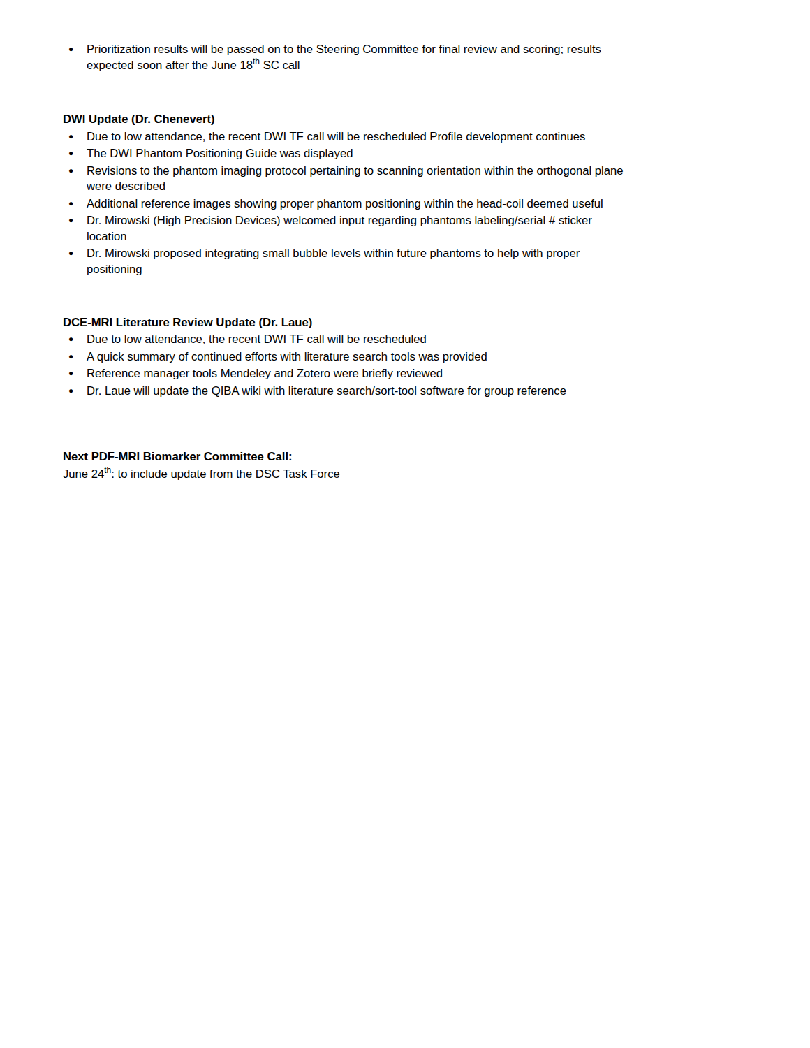Prioritization results will be passed on to the Steering Committee for final review and scoring; results expected soon after the June 18th SC call
DWI Update (Dr. Chenevert)
Due to low attendance, the recent DWI TF call will be rescheduled Profile development continues
The DWI Phantom Positioning Guide was displayed
Revisions to the phantom imaging protocol pertaining to scanning orientation within the orthogonal plane were described
Additional reference images showing proper phantom positioning within the head-coil deemed useful
Dr. Mirowski (High Precision Devices) welcomed input regarding phantoms labeling/serial # sticker location
Dr. Mirowski proposed integrating small bubble levels within future phantoms to help with proper positioning
DCE-MRI Literature Review Update (Dr. Laue)
Due to low attendance, the recent DWI TF call will be rescheduled
A quick summary of continued efforts with literature search tools was provided
Reference manager tools Mendeley and Zotero were briefly reviewed
Dr. Laue will update the QIBA wiki with literature search/sort-tool software for group reference
Next PDF-MRI Biomarker Committee Call:
June 24th: to include update from the DSC Task Force